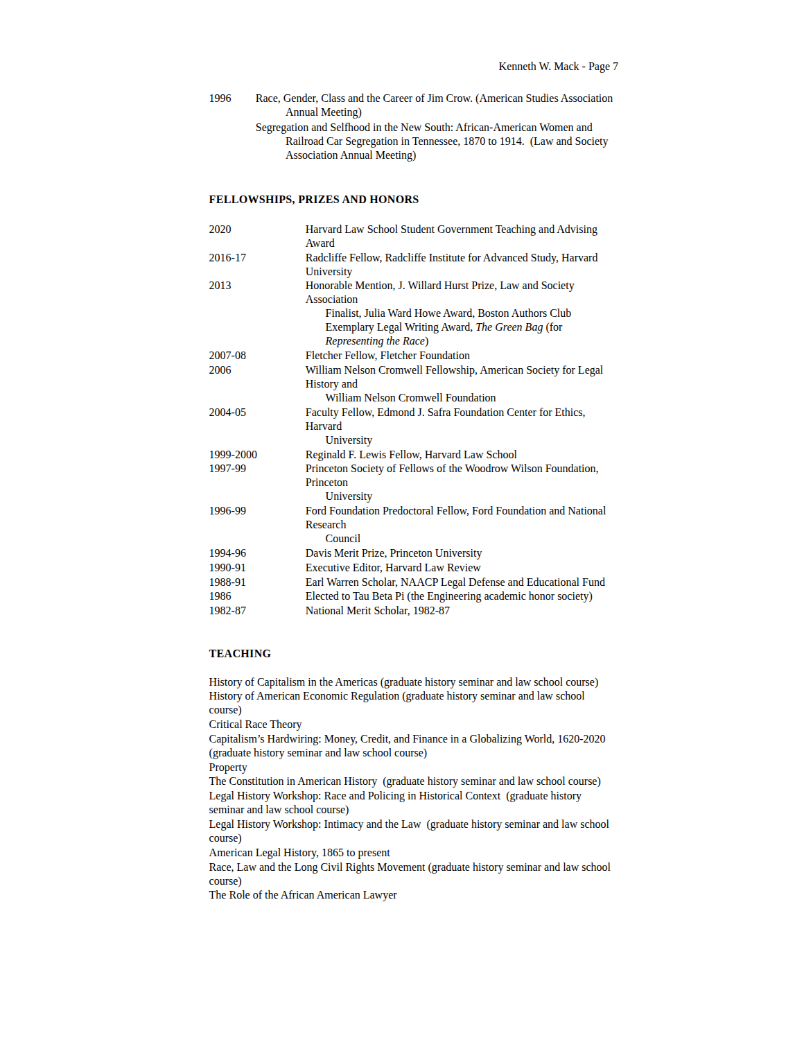Kenneth W. Mack - Page 7
1996
Race, Gender, Class and the Career of Jim Crow. (American Studies Association Annual Meeting)
Segregation and Selfhood in the New South: African-American Women and Railroad Car Segregation in Tennessee, 1870 to 1914. (Law and Society Association Annual Meeting)
FELLOWSHIPS, PRIZES AND HONORS
2020
Harvard Law School Student Government Teaching and Advising Award
2016-17
Radcliffe Fellow, Radcliffe Institute for Advanced Study, Harvard University
2013
Honorable Mention, J. Willard Hurst Prize, Law and Society Association Finalist, Julia Ward Howe Award, Boston Authors Club Exemplary Legal Writing Award, The Green Bag (for Representing the Race)
2007-08
Fletcher Fellow, Fletcher Foundation
2006
William Nelson Cromwell Fellowship, American Society for Legal History and William Nelson Cromwell Foundation
2004-05
Faculty Fellow, Edmond J. Safra Foundation Center for Ethics, Harvard University
1999-2000
Reginald F. Lewis Fellow, Harvard Law School
1997-99
Princeton Society of Fellows of the Woodrow Wilson Foundation, Princeton University
1996-99
Ford Foundation Predoctoral Fellow, Ford Foundation and National Research Council
1994-96
Davis Merit Prize, Princeton University
1990-91
Executive Editor, Harvard Law Review
1988-91
Earl Warren Scholar, NAACP Legal Defense and Educational Fund
1986
Elected to Tau Beta Pi (the Engineering academic honor society)
1982-87
National Merit Scholar, 1982-87
TEACHING
History of Capitalism in the Americas (graduate history seminar and law school course)
History of American Economic Regulation (graduate history seminar and law school course)
Critical Race Theory
Capitalism’s Hardwiring: Money, Credit, and Finance in a Globalizing World, 1620-2020 (graduate history seminar and law school course)
Property
The Constitution in American History (graduate history seminar and law school course)
Legal History Workshop: Race and Policing in Historical Context (graduate history seminar and law school course)
Legal History Workshop: Intimacy and the Law (graduate history seminar and law school course)
American Legal History, 1865 to present
Race, Law and the Long Civil Rights Movement (graduate history seminar and law school course)
The Role of the African American Lawyer